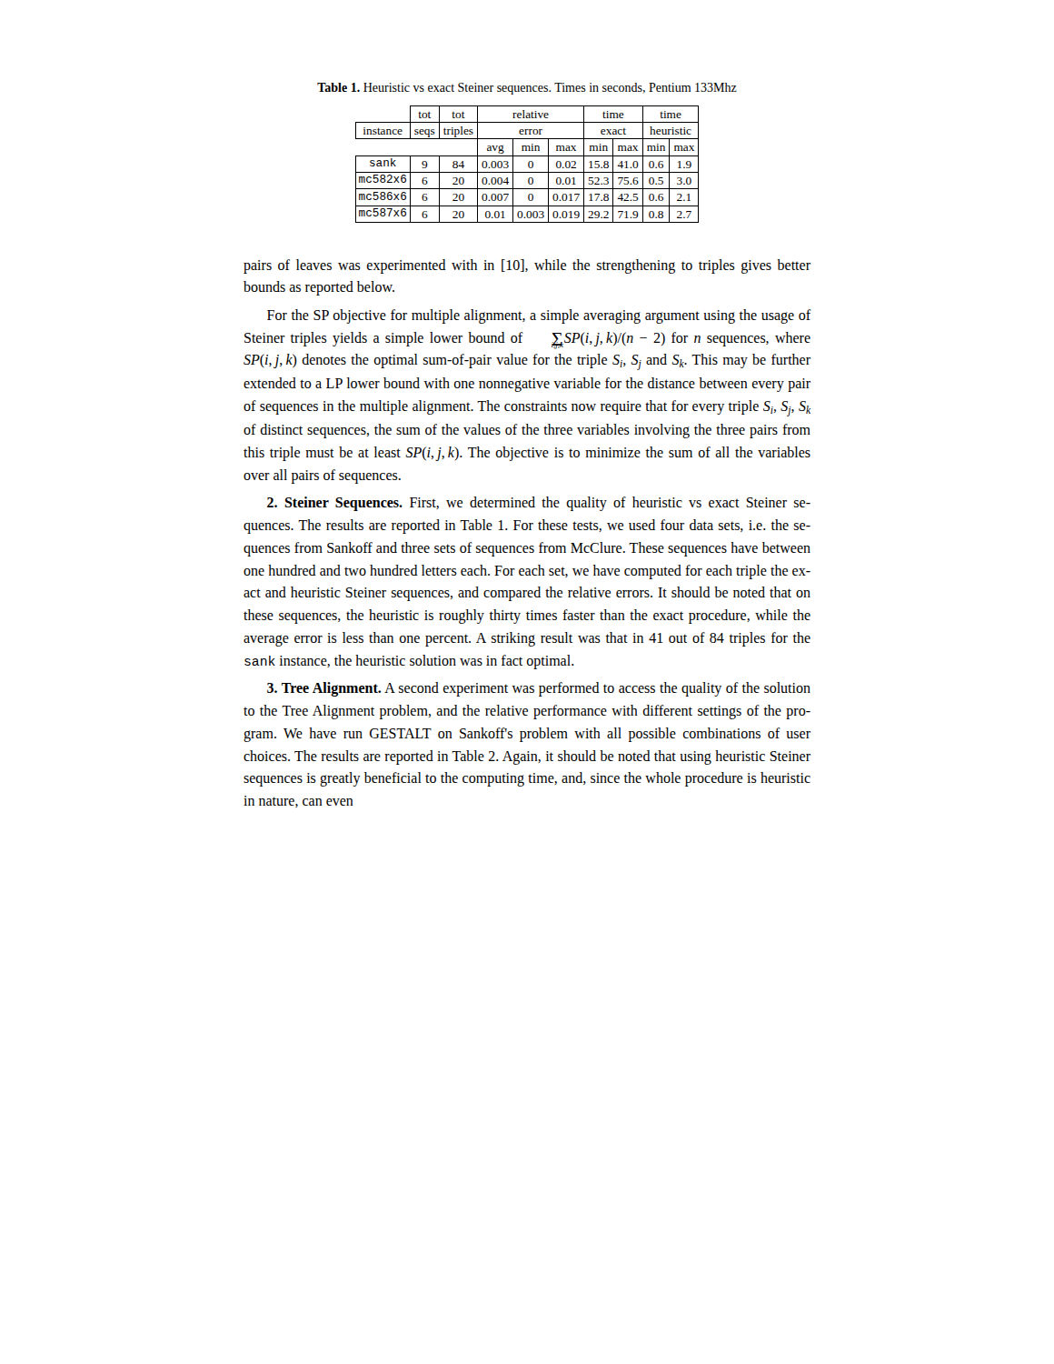Table 1. Heuristic vs exact Steiner sequences. Times in seconds, Pentium 133Mhz
| | tot | tot | relative | time | time |
| instance | seqs | triples | error | exact | heuristic |
| | | | avg | min | max | min | max | min | max |
| sank | 9 | 84 | 0.003 | 0 | 0.02 | 15.8 | 41.0 | 0.6 | 1.9 |
| mc582x6 | 6 | 20 | 0.004 | 0 | 0.01 | 52.3 | 75.6 | 0.5 | 3.0 |
| mc586x6 | 6 | 20 | 0.007 | 0 | 0.017 | 17.8 | 42.5 | 0.6 | 2.1 |
| mc587x6 | 6 | 20 | 0.01 | 0.003 | 0.019 | 29.2 | 71.9 | 0.8 | 2.7 |
pairs of leaves was experimented with in [10], while the strengthening to triples gives better bounds as reported below.
For the SP objective for multiple alignment, a simple averaging argument using the usage of Steiner triples yields a simple lower bound of Σi,j,k SP(i, j, k)/(n − 2) for n sequences, where SP(i, j, k) denotes the optimal sum-of-pair value for the triple Si, Sj and Sk. This may be further extended to a LP lower bound with one nonnegative variable for the distance between every pair of sequences in the multiple alignment. The constraints now require that for every triple Si, Sj, Sk of distinct sequences, the sum of the values of the three variables involving the three pairs from this triple must be at least SP(i, j, k). The objective is to minimize the sum of all the variables over all pairs of sequences.
2. Steiner Sequences. First, we determined the quality of heuristic vs exact Steiner sequences. The results are reported in Table 1. For these tests, we used four data sets, i.e. the sequences from Sankoff and three sets of sequences from McClure. These sequences have between one hundred and two hundred letters each. For each set, we have computed for each triple the exact and heuristic Steiner sequences, and compared the relative errors. It should be noted that on these sequences, the heuristic is roughly thirty times faster than the exact procedure, while the average error is less than one percent. A striking result was that in 41 out of 84 triples for the sank instance, the heuristic solution was in fact optimal.
3. Tree Alignment. A second experiment was performed to access the quality of the solution to the Tree Alignment problem, and the relative performance with different settings of the program. We have run GESTALT on Sankoff's problem with all possible combinations of user choices. The results are reported in Table 2. Again, it should be noted that using heuristic Steiner sequences is greatly beneficial to the computing time, and, since the whole procedure is heuristic in nature, can even